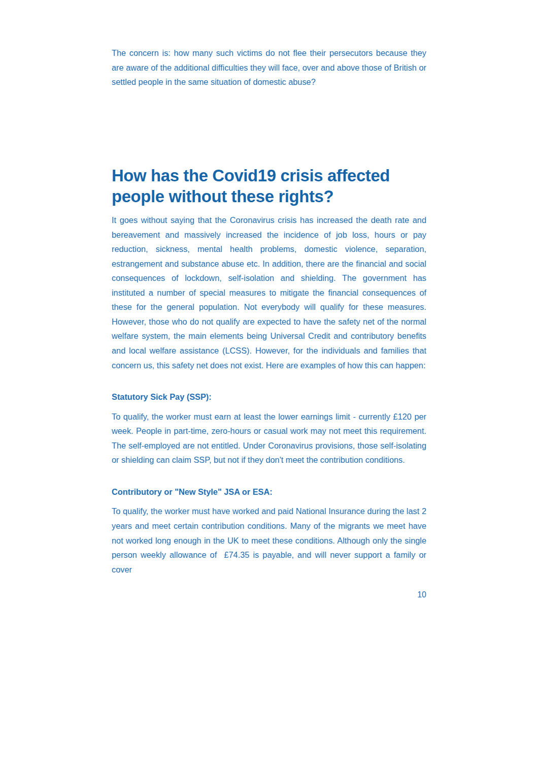The concern is: how many such victims do not flee their persecutors because they are aware of the additional difficulties they will face, over and above those of British or settled people in the same situation of domestic abuse?
How has the Covid19 crisis affected people without these rights?
It goes without saying that the Coronavirus crisis has increased the death rate and bereavement and massively increased the incidence of job loss, hours or pay reduction, sickness, mental health problems, domestic violence, separation, estrangement and substance abuse etc. In addition, there are the financial and social consequences of lockdown, self-isolation and shielding. The government has instituted a number of special measures to mitigate the financial consequences of these for the general population. Not everybody will qualify for these measures. However, those who do not qualify are expected to have the safety net of the normal welfare system, the main elements being Universal Credit and contributory benefits and local welfare assistance (LCSS). However, for the individuals and families that concern us, this safety net does not exist. Here are examples of how this can happen:
Statutory Sick Pay (SSP):
To qualify, the worker must earn at least the lower earnings limit - currently £120 per week. People in part-time, zero-hours or casual work may not meet this requirement. The self-employed are not entitled. Under Coronavirus provisions, those self-isolating or shielding can claim SSP, but not if they don't meet the contribution conditions.
Contributory or "New Style" JSA or ESA:
To qualify, the worker must have worked and paid National Insurance during the last 2 years and meet certain contribution conditions. Many of the migrants we meet have not worked long enough in the UK to meet these conditions. Although only the single person weekly allowance of £74.35 is payable, and will never support a family or cover
10